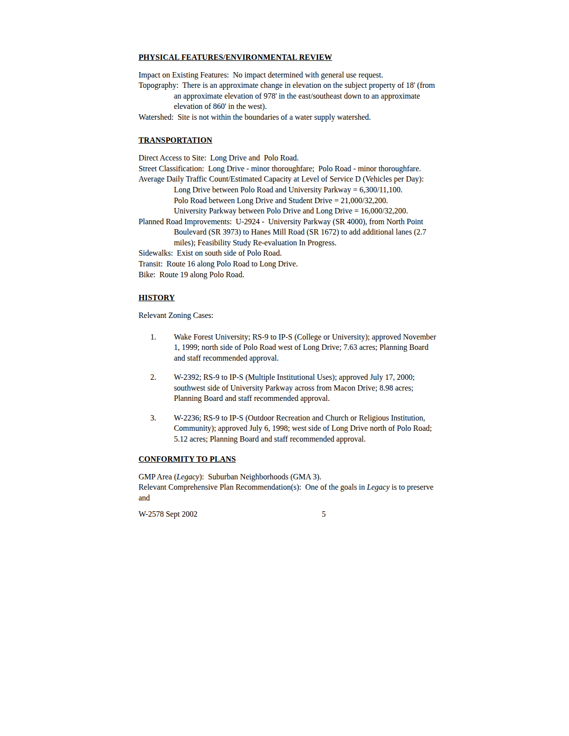PHYSICAL FEATURES/ENVIRONMENTAL REVIEW
Impact on Existing Features: No impact determined with general use request.
Topography: There is an approximate change in elevation on the subject property of 18' (from an approximate elevation of 978' in the east/southeast down to an approximate elevation of 860' in the west).
Watershed: Site is not within the boundaries of a water supply watershed.
TRANSPORTATION
Direct Access to Site: Long Drive and Polo Road.
Street Classification: Long Drive - minor thoroughfare; Polo Road - minor thoroughfare.
Average Daily Traffic Count/Estimated Capacity at Level of Service D (Vehicles per Day):
Long Drive between Polo Road and University Parkway = 6,300/11,100.
Polo Road between Long Drive and Student Drive = 21,000/32,200.
University Parkway between Polo Drive and Long Drive = 16,000/32,200.
Planned Road Improvements: U-2924 - University Parkway (SR 4000), from North Point Boulevard (SR 3973) to Hanes Mill Road (SR 1672) to add additional lanes (2.7 miles); Feasibility Study Re-evaluation In Progress.
Sidewalks: Exist on south side of Polo Road.
Transit: Route 16 along Polo Road to Long Drive.
Bike: Route 19 along Polo Road.
HISTORY
Relevant Zoning Cases:
1. Wake Forest University; RS-9 to IP-S (College or University); approved November 1, 1999; north side of Polo Road west of Long Drive; 7.63 acres; Planning Board and staff recommended approval.
2. W-2392; RS-9 to IP-S (Multiple Institutional Uses); approved July 17, 2000; southwest side of University Parkway across from Macon Drive; 8.98 acres; Planning Board and staff recommended approval.
3. W-2236; RS-9 to IP-S (Outdoor Recreation and Church or Religious Institution, Community); approved July 6, 1998; west side of Long Drive north of Polo Road; 5.12 acres; Planning Board and staff recommended approval.
CONFORMITY TO PLANS
GMP Area (Legacy): Suburban Neighborhoods (GMA 3).
Relevant Comprehensive Plan Recommendation(s): One of the goals in Legacy is to preserve and
W-2578 Sept 2002 5